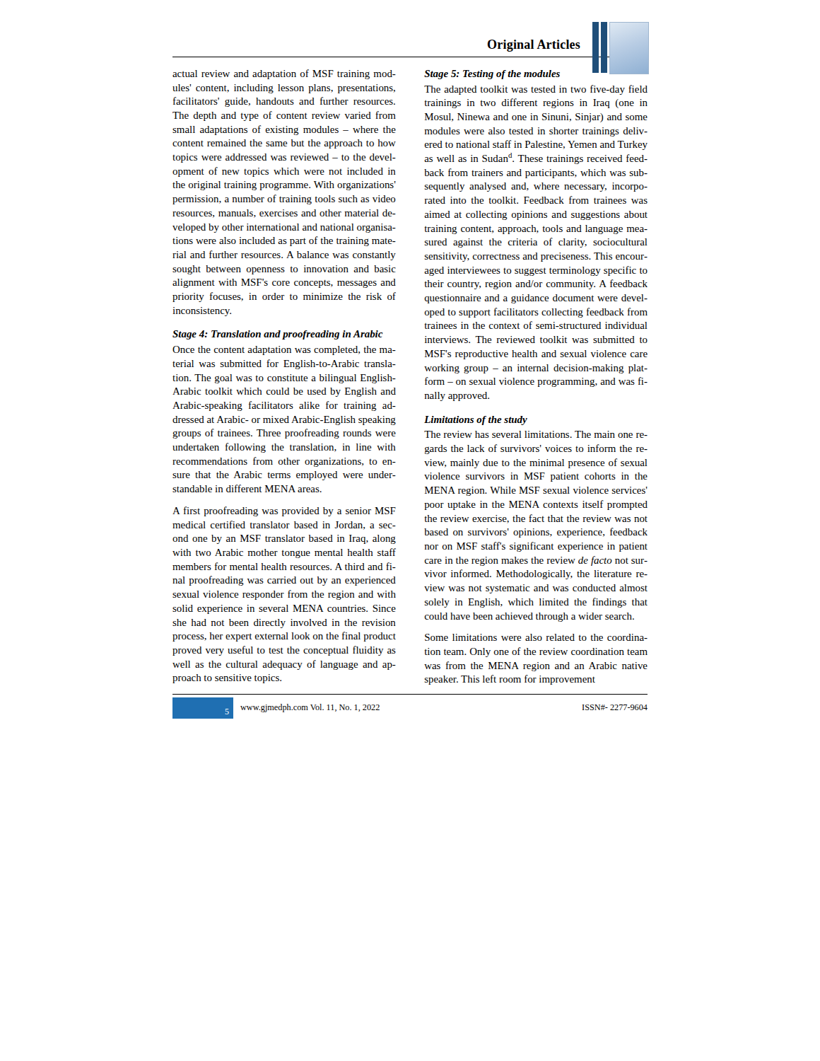Original Articles
actual review and adaptation of MSF training modules' content, including lesson plans, presentations, facilitators' guide, handouts and further resources. The depth and type of content review varied from small adaptations of existing modules – where the content remained the same but the approach to how topics were addressed was reviewed – to the development of new topics which were not included in the original training programme. With organizations' permission, a number of training tools such as video resources, manuals, exercises and other material developed by other international and national organisations were also included as part of the training material and further resources. A balance was constantly sought between openness to innovation and basic alignment with MSF's core concepts, messages and priority focuses, in order to minimize the risk of inconsistency.
Stage 4: Translation and proofreading in Arabic
Once the content adaptation was completed, the material was submitted for English-to-Arabic translation. The goal was to constitute a bilingual English-Arabic toolkit which could be used by English and Arabic-speaking facilitators alike for training addressed at Arabic- or mixed Arabic-English speaking groups of trainees. Three proofreading rounds were undertaken following the translation, in line with recommendations from other organizations, to ensure that the Arabic terms employed were understandable in different MENA areas.
A first proofreading was provided by a senior MSF medical certified translator based in Jordan, a second one by an MSF translator based in Iraq, along with two Arabic mother tongue mental health staff members for mental health resources. A third and final proofreading was carried out by an experienced sexual violence responder from the region and with solid experience in several MENA countries. Since she had not been directly involved in the revision process, her expert external look on the final product proved very useful to test the conceptual fluidity as well as the cultural adequacy of language and approach to sensitive topics.
Stage 5: Testing of the modules
The adapted toolkit was tested in two five-day field trainings in two different regions in Iraq (one in Mosul, Ninewa and one in Sinuni, Sinjar) and some modules were also tested in shorter trainings delivered to national staff in Palestine, Yemen and Turkey as well as in Sudand. These trainings received feedback from trainers and participants, which was subsequently analysed and, where necessary, incorporated into the toolkit. Feedback from trainees was aimed at collecting opinions and suggestions about training content, approach, tools and language measured against the criteria of clarity, sociocultural sensitivity, correctness and preciseness. This encouraged interviewees to suggest terminology specific to their country, region and/or community. A feedback questionnaire and a guidance document were developed to support facilitators collecting feedback from trainees in the context of semi-structured individual interviews. The reviewed toolkit was submitted to MSF's reproductive health and sexual violence care working group – an internal decision-making platform – on sexual violence programming, and was finally approved.
Limitations of the study
The review has several limitations. The main one regards the lack of survivors' voices to inform the review, mainly due to the minimal presence of sexual violence survivors in MSF patient cohorts in the MENA region. While MSF sexual violence services' poor uptake in the MENA contexts itself prompted the review exercise, the fact that the review was not based on survivors' opinions, experience, feedback nor on MSF staff's significant experience in patient care in the region makes the review de facto not survivor informed. Methodologically, the literature review was not systematic and was conducted almost solely in English, which limited the findings that could have been achieved through a wider search.
Some limitations were also related to the coordination team. Only one of the review coordination team was from the MENA region and an Arabic native speaker. This left room for improvement
5
www.gjmedph.com Vol. 11, No. 1, 2022
ISSN#- 2277-9604